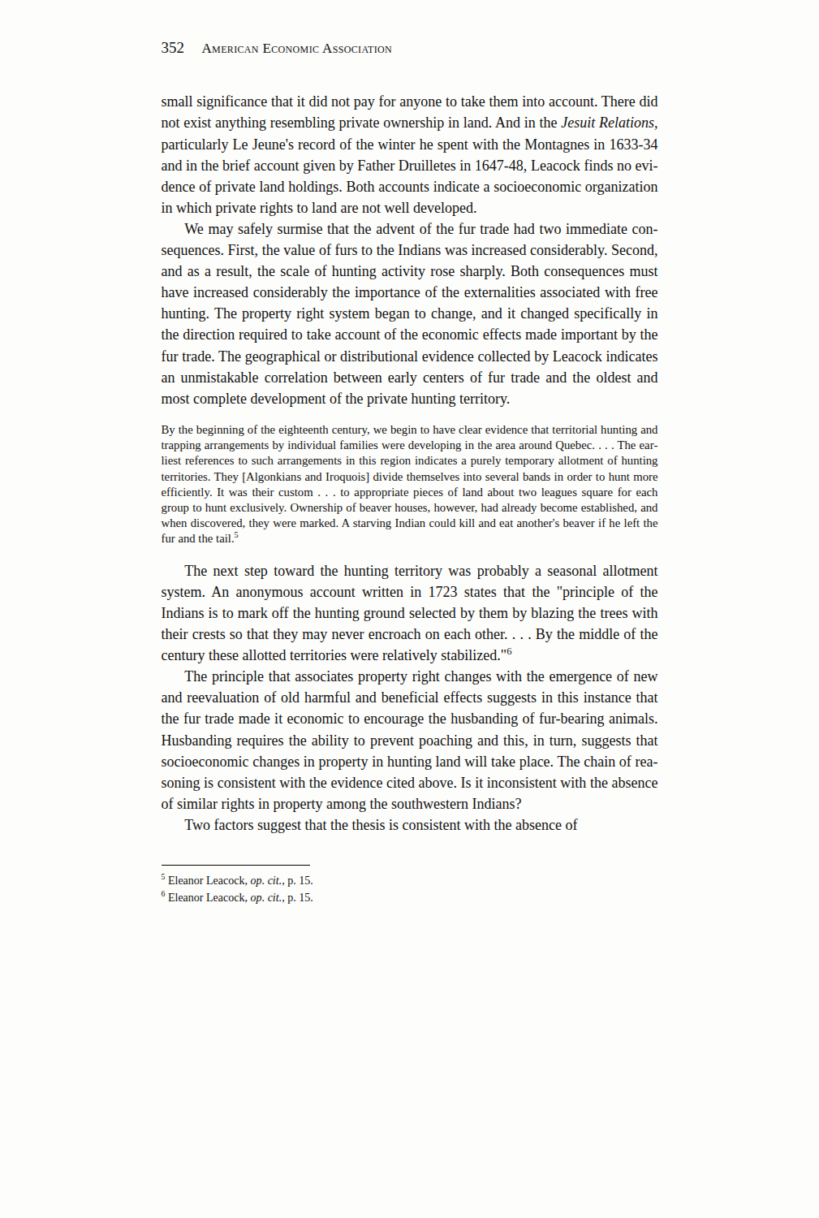352 American Economic Association
small significance that it did not pay for anyone to take them into account. There did not exist anything resembling private ownership in land. And in the Jesuit Relations, particularly Le Jeune's record of the winter he spent with the Montagnes in 1633-34 and in the brief account given by Father Druilletes in 1647-48, Leacock finds no evidence of private land holdings. Both accounts indicate a socioeconomic organization in which private rights to land are not well developed.
We may safely surmise that the advent of the fur trade had two immediate consequences. First, the value of furs to the Indians was increased considerably. Second, and as a result, the scale of hunting activity rose sharply. Both consequences must have increased considerably the importance of the externalities associated with free hunting. The property right system began to change, and it changed specifically in the direction required to take account of the economic effects made important by the fur trade. The geographical or distributional evidence collected by Leacock indicates an unmistakable correlation between early centers of fur trade and the oldest and most complete development of the private hunting territory.
By the beginning of the eighteenth century, we begin to have clear evidence that territorial hunting and trapping arrangements by individual families were developing in the area around Quebec. . . . The earliest references to such arrangements in this region indicates a purely temporary allotment of hunting territories. They [Algonkians and Iroquois] divide themselves into several bands in order to hunt more efficiently. It was their custom . . . to appropriate pieces of land about two leagues square for each group to hunt exclusively. Ownership of beaver houses, however, had already become established, and when discovered, they were marked. A starving Indian could kill and eat another's beaver if he left the fur and the tail.5
The next step toward the hunting territory was probably a seasonal allotment system. An anonymous account written in 1723 states that the "principle of the Indians is to mark off the hunting ground selected by them by blazing the trees with their crests so that they may never encroach on each other. . . . By the middle of the century these allotted territories were relatively stabilized."6
The principle that associates property right changes with the emergence of new and reevaluation of old harmful and beneficial effects suggests in this instance that the fur trade made it economic to encourage the husbanding of fur-bearing animals. Husbanding requires the ability to prevent poaching and this, in turn, suggests that socioeconomic changes in property in hunting land will take place. The chain of reasoning is consistent with the evidence cited above. Is it inconsistent with the absence of similar rights in property among the southwestern Indians?
Two factors suggest that the thesis is consistent with the absence of
5 Eleanor Leacock, op. cit., p. 15.
6 Eleanor Leacock, op. cit., p. 15.